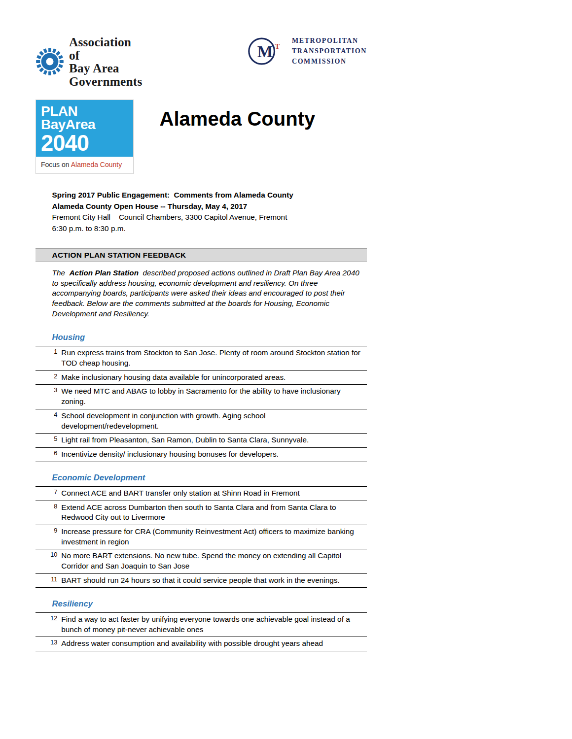Association of
Bay Area Governments
M T
Metropolitan
Transportation
Commission
PLAN
BayArea
2040
Focus on Alameda County
Alameda County
Spring 2017 Public Engagement: Comments from Alameda County
Alameda County Open House -- Thursday, May 4, 2017
Fremont City Hall – Council Chambers, 3300 Capitol Avenue, Fremont
6:30 p.m. to 8:30 p.m.
ACTION PLAN STATION FEEDBACK
The Action Plan Station described proposed actions outlined in Draft Plan Bay Area 2040 to specifically address housing, economic development and resiliency. On three accompanying boards, participants were asked their ideas and encouraged to post their feedback. Below are the comments submitted at the boards for Housing, Economic Development and Resiliency.
Housing
| 1 | Run express trains from Stockton to San Jose. Plenty of room around Stockton station for TOD cheap housing. |
| 2 | Make inclusionary housing data available for unincorporated areas. |
| 3 | We need MTC and ABAG to lobby in Sacramento for the ability to have inclusionary zoning. |
| 4 | School development in conjunction with growth. Aging school development/redevelopment. |
| 5 | Light rail from Pleasanton, San Ramon, Dublin to Santa Clara, Sunnyvale. |
| 6 | Incentivize density/ inclusionary housing bonuses for developers. |
Economic Development
| 7 | Connect ACE and BART transfer only station at Shinn Road in Fremont |
| 8 | Extend ACE across Dumbarton then south to Santa Clara and from Santa Clara to Redwood City out to Livermore |
| 9 | Increase pressure for CRA (Community Reinvestment Act) officers to maximize banking investment in region |
| 10 | No more BART extensions. No new tube. Spend the money on extending all Capitol Corridor and San Joaquin to San Jose |
| 11 | BART should run 24 hours so that it could service people that work in the evenings. |
Resiliency
| 12 | Find a way to act faster by unifying everyone towards one achievable goal instead of a bunch of money pit-never achievable ones |
| 13 | Address water consumption and availability with possible drought years ahead |